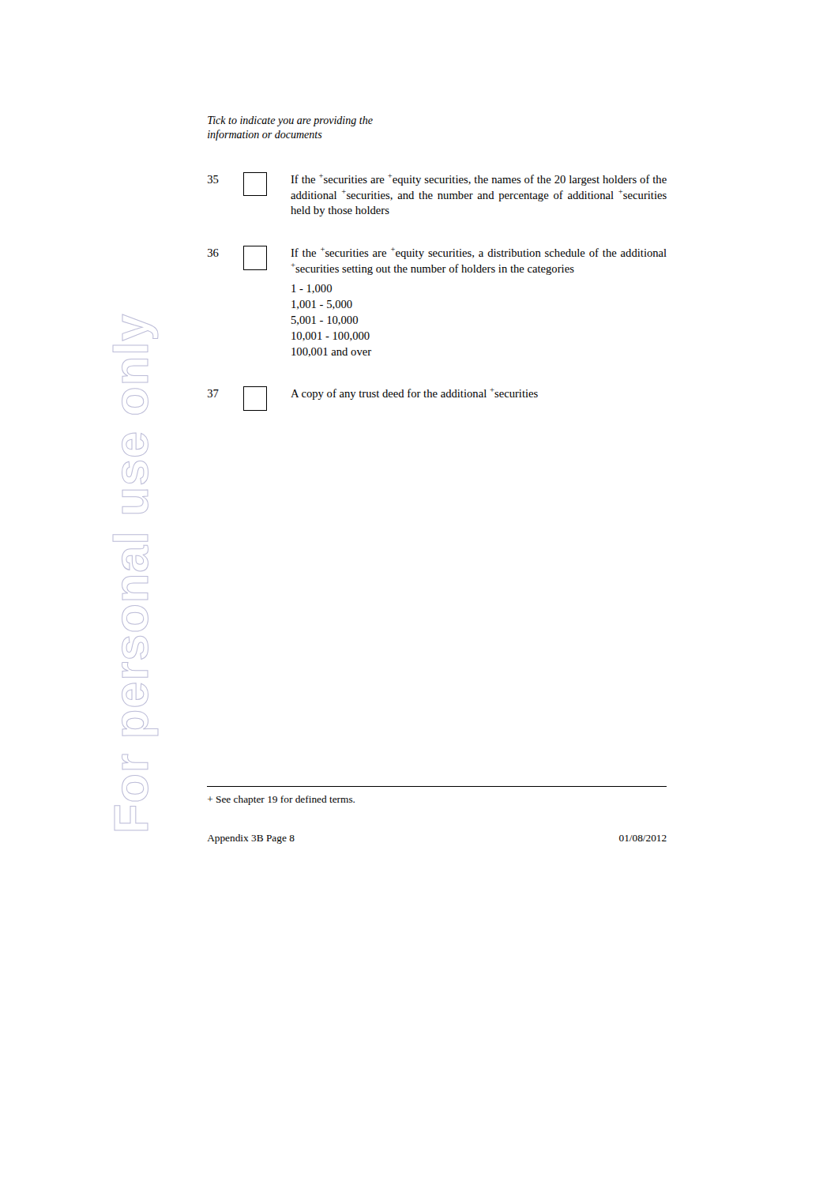For personal use only
Tick to indicate you are providing the information or documents
| 35 | | If the + securities are + equity securities, the names of the 20 largest holders of the additional + securities, and the number and percentage of additional + securities held by those holders |
| 36 | | If the + securities are + equity securities, a distribution schedule of the additional + securities setting out the number of holders in the categories 1 - 1,000 1,001 - 5,000 5,001 - 10,000 10,001 - 100,000 100,001 and over |
| 37 | | A copy of any trust deed for the additional + securities |
+ See chapter 19 for defined terms.
Appendix 3B Page 8 01/08/2012